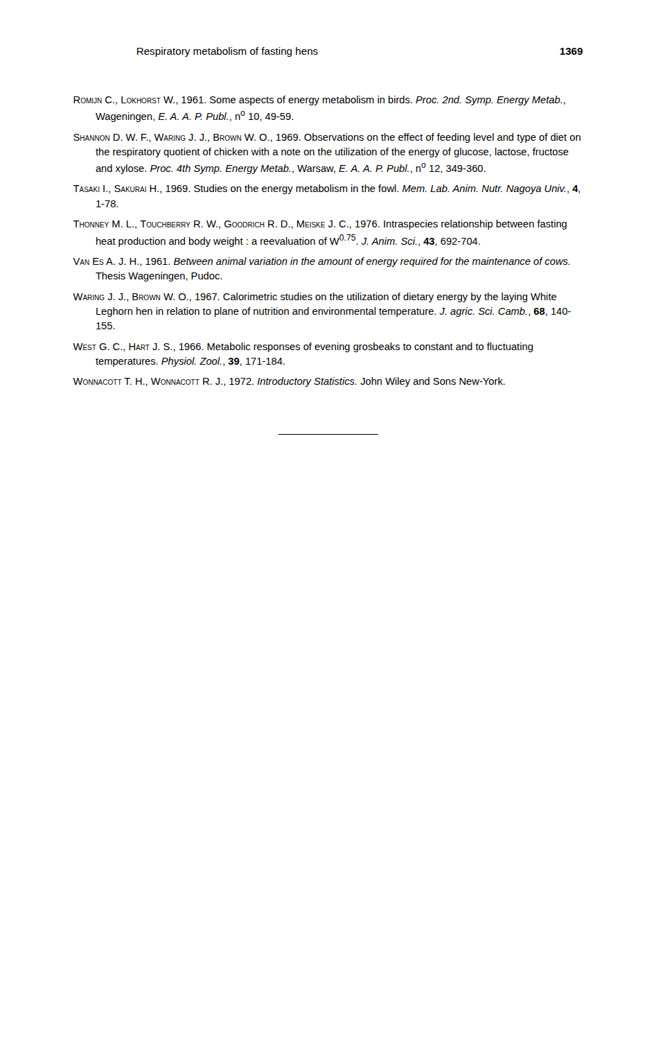Respiratory metabolism of fasting hens
1369
Romijn C., Lokhorst W., 1961. Some aspects of energy metabolism in birds. Proc. 2nd. Symp. Energy Metab., Wageningen, E. A. A. P. Publ., no 10, 49-59.
Shannon D. W. F., Waring J. J., Brown W. O., 1969. Observations on the effect of feeding level and type of diet on the respiratory quotient of chicken with a note on the utilization of the energy of glucose, lactose, fructose and xylose. Proc. 4th Symp. Energy Metab., Warsaw, E. A. A. P. Publ., no 12, 349-360.
Tasaki I., Sakurai H., 1969. Studies on the energy metabolism in the fowl. Mem. Lab. Anim. Nutr. Nagoya Univ., 4, 1-78.
Thonney M. L., Touchberry R. W., Goodrich R. D., Meiske J. C., 1976. Intraspecies relationship between fasting heat production and body weight : a reevaluation of W0.75. J. Anim. Sci., 43, 692-704.
Van Es A. J. H., 1961. Between animal variation in the amount of energy required for the maintenance of cows. Thesis Wageningen, Pudoc.
Waring J. J., Brown W. O., 1967. Calorimetric studies on the utilization of dietary energy by the laying White Leghorn hen in relation to plane of nutrition and environmental temperature. J. agric. Sci. Camb., 68, 140-155.
West G. C., Hart J. S., 1966. Metabolic responses of evening grosbeaks to constant and to fluctuating temperatures. Physiol. Zool., 39, 171-184.
Wonnacott T. H., Wonnacott R. J., 1972. Introductory Statistics. John Wiley and Sons New-York.